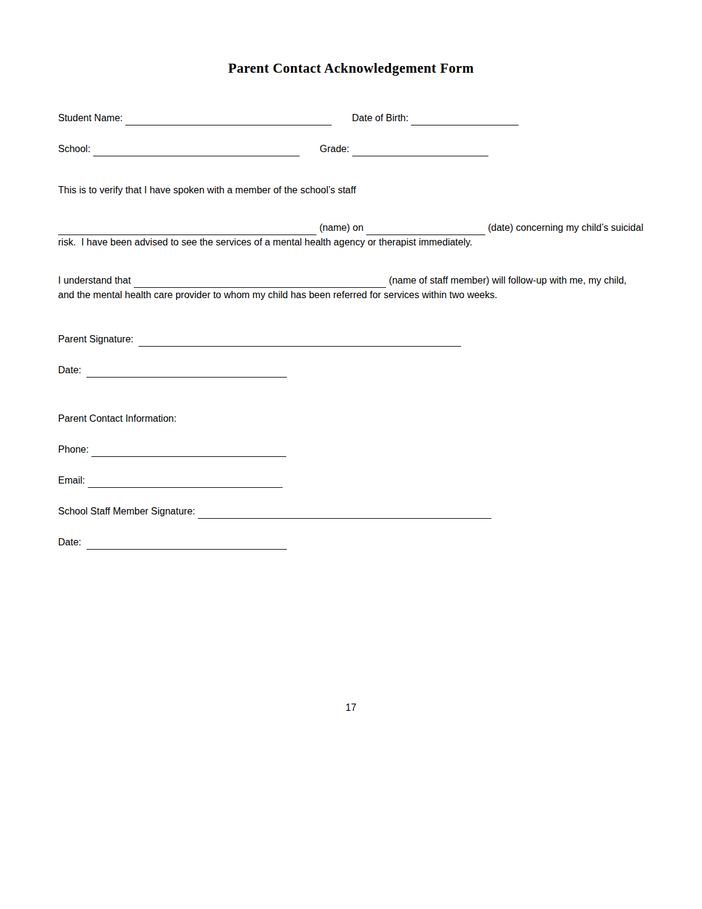Parent Contact Acknowledgement Form
Student Name: Date of Birth:
School: Grade:
This is to verify that I have spoken with a member of the school’s staff
(name) on (date) concerning my child’s suicidal risk. I have been advised to see the services of a mental health agency or therapist immediately.
I understand that (name of staff member) will follow-up with me, my child, and the mental health care provider to whom my child has been referred for services within two weeks.
Parent Signature:
Date:
Parent Contact Information:
Phone:
Email:
School Staff Member Signature:
Date:
17